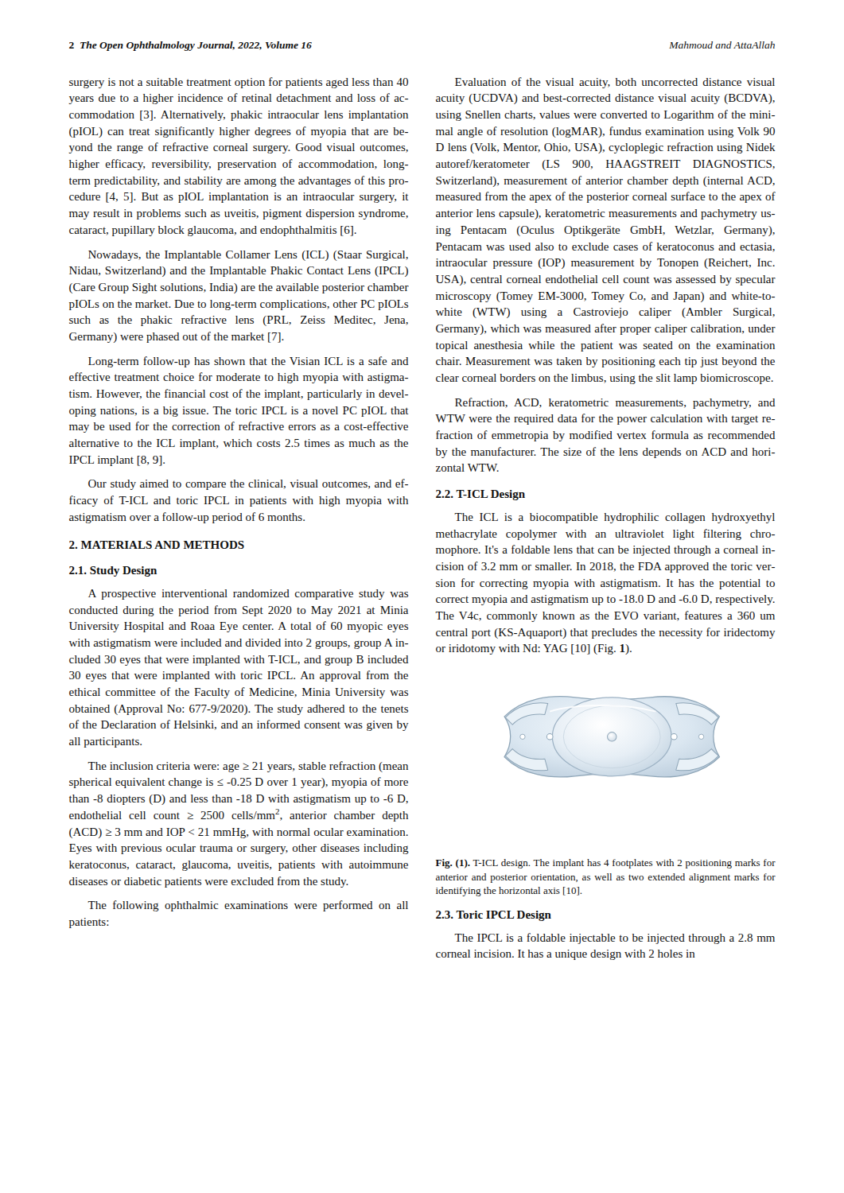2 The Open Ophthalmology Journal, 2022, Volume 16
Mahmoud and AttaAllah
surgery is not a suitable treatment option for patients aged less than 40 years due to a higher incidence of retinal detachment and loss of accommodation [3]. Alternatively, phakic intraocular lens implantation (pIOL) can treat significantly higher degrees of myopia that are beyond the range of refractive corneal surgery. Good visual outcomes, higher efficacy, reversibility, preservation of accommodation, long-term predictability, and stability are among the advantages of this procedure [4, 5]. But as pIOL implantation is an intraocular surgery, it may result in problems such as uveitis, pigment dispersion syndrome, cataract, pupillary block glaucoma, and endophthalmitis [6].
Nowadays, the Implantable Collamer Lens (ICL) (Staar Surgical, Nidau, Switzerland) and the Implantable Phakic Contact Lens (IPCL) (Care Group Sight solutions, India) are the available posterior chamber pIOLs on the market. Due to long-term complications, other PC pIOLs such as the phakic refractive lens (PRL, Zeiss Meditec, Jena, Germany) were phased out of the market [7].
Long-term follow-up has shown that the Visian ICL is a safe and effective treatment choice for moderate to high myopia with astigmatism. However, the financial cost of the implant, particularly in developing nations, is a big issue. The toric IPCL is a novel PC pIOL that may be used for the correction of refractive errors as a cost-effective alternative to the ICL implant, which costs 2.5 times as much as the IPCL implant [8, 9].
Our study aimed to compare the clinical, visual outcomes, and efficacy of T-ICL and toric IPCL in patients with high myopia with astigmatism over a follow-up period of 6 months.
2. MATERIALS AND METHODS
2.1. Study Design
A prospective interventional randomized comparative study was conducted during the period from Sept 2020 to May 2021 at Minia University Hospital and Roaa Eye center. A total of 60 myopic eyes with astigmatism were included and divided into 2 groups, group A included 30 eyes that were implanted with T-ICL, and group B included 30 eyes that were implanted with toric IPCL. An approval from the ethical committee of the Faculty of Medicine, Minia University was obtained (Approval No: 677-9/2020). The study adhered to the tenets of the Declaration of Helsinki, and an informed consent was given by all participants.
The inclusion criteria were: age ≥ 21 years, stable refraction (mean spherical equivalent change is ≤ -0.25 D over 1 year), myopia of more than -8 diopters (D) and less than -18 D with astigmatism up to -6 D, endothelial cell count ≥ 2500 cells/mm2, anterior chamber depth (ACD) ≥ 3 mm and IOP < 21 mmHg, with normal ocular examination. Eyes with previous ocular trauma or surgery, other diseases including keratoconus, cataract, glaucoma, uveitis, patients with autoimmune diseases or diabetic patients were excluded from the study.
The following ophthalmic examinations were performed on all patients:
Evaluation of the visual acuity, both uncorrected distance visual acuity (UCDVA) and best-corrected distance visual acuity (BCDVA), using Snellen charts, values were converted to Logarithm of the minimal angle of resolution (logMAR), fundus examination using Volk 90 D lens (Volk, Mentor, Ohio, USA), cycloplegic refraction using Nidek autoref/keratometer (LS 900, HAAGSTREIT DIAGNOSTICS, Switzerland), measurement of anterior chamber depth (internal ACD, measured from the apex of the posterior corneal surface to the apex of anterior lens capsule), keratometric measurements and pachymetry using Pentacam (Oculus Optikgeräte GmbH, Wetzlar, Germany), Pentacam was used also to exclude cases of keratoconus and ectasia, intraocular pressure (IOP) measurement by Tonopen (Reichert, Inc. USA), central corneal endothelial cell count was assessed by specular microscopy (Tomey EM-3000, Tomey Co, and Japan) and white-to-white (WTW) using a Castroviejo caliper (Ambler Surgical, Germany), which was measured after proper caliper calibration, under topical anesthesia while the patient was seated on the examination chair. Measurement was taken by positioning each tip just beyond the clear corneal borders on the limbus, using the slit lamp biomicroscope.
Refraction, ACD, keratometric measurements, pachymetry, and WTW were the required data for the power calculation with target refraction of emmetropia by modified vertex formula as recommended by the manufacturer. The size of the lens depends on ACD and horizontal WTW.
2.2. T-ICL Design
The ICL is a biocompatible hydrophilic collagen hydroxyethyl methacrylate copolymer with an ultraviolet light filtering chromophore. It's a foldable lens that can be injected through a corneal incision of 3.2 mm or smaller. In 2018, the FDA approved the toric version for correcting myopia with astigmatism. It has the potential to correct myopia and astigmatism up to -18.0 D and -6.0 D, respectively. The V4c, commonly known as the EVO variant, features a 360 um central port (KS-Aquaport) that precludes the necessity for iridectomy or iridotomy with Nd: YAG [10] (Fig. 1).
Fig. (1). T-ICL design. The implant has 4 footplates with 2 positioning marks for anterior and posterior orientation, as well as two extended alignment marks for identifying the horizontal axis [10].
2.3. Toric IPCL Design
The IPCL is a foldable injectable to be injected through a 2.8 mm corneal incision. It has a unique design with 2 holes in